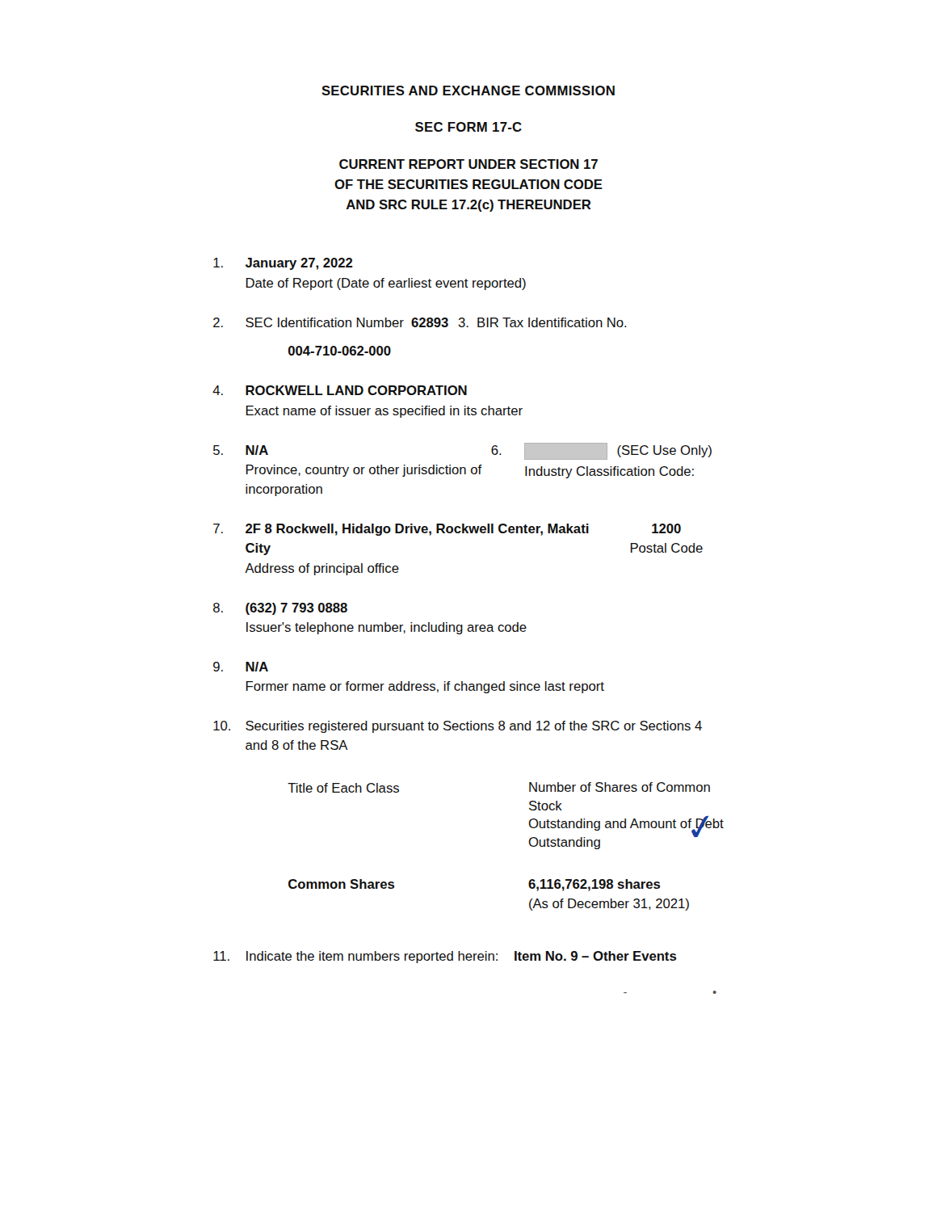SECURITIES AND EXCHANGE COMMISSION
SEC FORM 17-C
CURRENT REPORT UNDER SECTION 17
OF THE SECURITIES REGULATION CODE
AND SRC RULE 17.2(c) THEREUNDER
1. January 27, 2022 Date of Report (Date of earliest event reported)
2.
SEC Identification Number 62893 3. BIR Tax Identification No. 004-710-062-000
4. ROCKWELL LAND CORPORATION Exact name of issuer as specified in its charter
5.
N/A Province, country or other jurisdiction of incorporation
6. (SEC Use Only) Industry Classification Code:
7.
2F 8 Rockwell, Hidalgo Drive, Rockwell Center, Makati City Address of principal office
1200 Postal Code
8. (632) 7 793 0888 Issuer's telephone number, including area code
9. N/A Former name or former address, if changed since last report
10.
Securities registered pursuant to Sections 8 and 12 of the SRC or Sections 4 and 8 of the RSA
| Title of Each Class | Number of Shares of Common Stock Outstanding and Amount of Debt Outstanding |
| Common Shares | 6,116,762,198 shares (As of December 31, 2021) |
11. Indicate the item numbers reported herein: Item No. 9 – Other Events
✓
- •